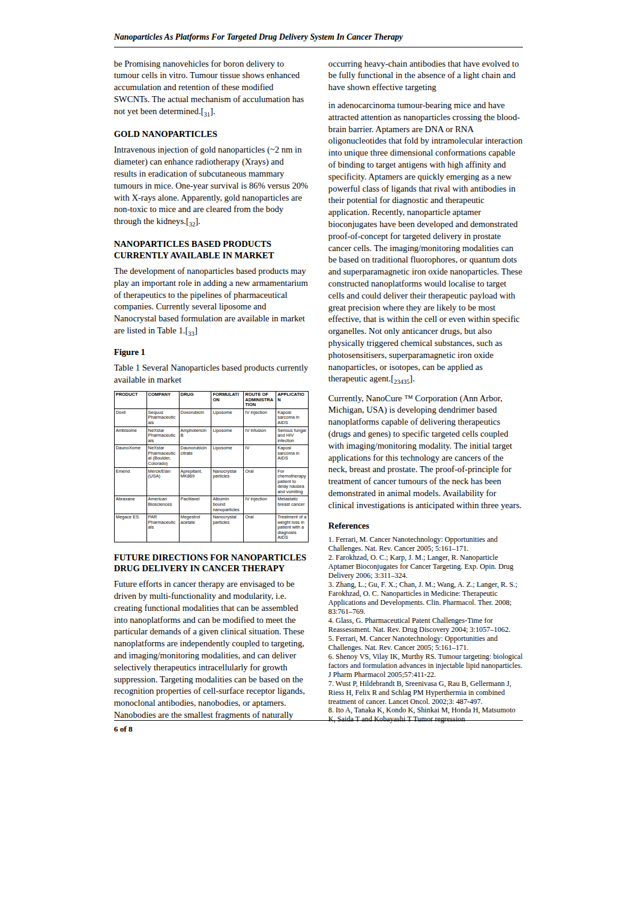Nanoparticles As Platforms For Targeted Drug Delivery System In Cancer Therapy
be Promising nanovehicles for boron delivery to tumour cells in vitro. Tumour tissue shows enhanced accumulation and retention of these modified SWCNTs. The actual mechanism of acculumation has not yet been determined.[31].
Gold Nanoparticles
Intravenous injection of gold nanoparticles (~2 nm in diameter) can enhance radiotherapy (Xrays) and results in eradication of subcutaneous mammary tumours in mice. One-year survival is 86% versus 20% with X-rays alone. Apparently, gold nanoparticles are non-toxic to mice and are cleared from the body through the kidneys.[32].
Nanoparticles Based Products Currently Available In Market
The development of nanoparticles based products may play an important role in adding a new armamentarium of therapeutics to the pipelines of pharmaceutical companies. Currently several liposome and Nanocrystal based formulation are available in market are listed in Table 1.[33]
Figure 1
Table 1 Several Nanoparticles based products currently available in market
| PRODUCT | COMPANY | DRUG | FORMULATION | ROUTE OF ADMINISTRATION | APPLICATION |
| --- | --- | --- | --- | --- | --- |
| Doxil | Sequus Pharmaceuticals | Doxorubicin | Liposome | IV injection | Kaposi sarcoma in AIDS |
| Ambisome | NeXstar Pharmaceuticals | Amphotericin B | Liposome | IV infusion | Serious fungal and HIV infection |
| DaunoXome | NeXstar Pharmaceutical (Boulder, Colorado) | Daunorubicin citrate | Liposome | IV | Kaposi sarcoma in AIDS |
| Emend | Merck/Elan (USA) | Aprepitant, MK869 | Nanocrystal particles | Oral | For chemotherapy patient to delay nausea and vomiting |
| Abraxane | American Biosciences | Paclitaxel | Albumin bound nanoparticles | IV injection | Metastatic breast cancer |
| Megace ES | PAR Pharmaceuticals | Megestrol acetate | Nanocrystal particles | Oral | Treatment of a weight loss in patient with a diagnosis AIDS |
Future Directions For Nanoparticles Drug Delivery In Cancer Therapy
Future efforts in cancer therapy are envisaged to be driven by multi-functionality and modularity, i.e. creating functional modalities that can be assembled into nanoplatforms and can be modified to meet the particular demands of a given clinical situation. These nanoplatforms are independently coupled to targeting, and imaging/monitoring modalities, and can deliver selectively therapeutics intracellularly for growth suppression. Targeting modalities can be based on the recognition properties of cell-surface receptor ligands, monoclonal antibodies, nanobodies, or aptamers. Nanobodies are the smallest fragments of naturally occurring heavy-chain antibodies that have evolved to be fully functional in the absence of a light chain and have shown effective targeting
in adenocarcinoma tumour-bearing mice and have attracted attention as nanoparticles crossing the blood-brain barrier. Aptamers are DNA or RNA oligonucleotides that fold by intramolecular interaction into unique three dimensional conformations capable of binding to target antigens with high affinity and specificity. Aptamers are quickly emerging as a new powerful class of ligands that rival with antibodies in their potential for diagnostic and therapeutic application. Recently, nanoparticle aptamer bioconjugates have been developed and demonstrated proof-of-concept for targeted delivery in prostate cancer cells. The imaging/monitoring modalities can be based on traditional fluorophores, or quantum dots and superparamagnetic iron oxide nanoparticles. These constructed nanoplatforms would localise to target cells and could deliver their therapeutic payload with great precision where they are likely to be most effective, that is within the cell or even within specific organelles. Not only anticancer drugs, but also physically triggered chemical substances, such as photosensitisers, superparamagnetic iron oxide nanoparticles, or isotopes, can be applied as therapeutic agent.[23435].
Currently, NanoCure ™ Corporation (Ann Arbor, Michigan, USA) is developing dendrimer based nanoplatforms capable of delivering therapeutics (drugs and genes) to specific targeted cells coupled with imaging/monitoring modality. The initial target applications for this technology are cancers of the neck, breast and prostate. The proof-of-principle for treatment of cancer tumours of the neck has been demonstrated in animal models. Availability for clinical investigations is anticipated within three years.
References
1. Ferrari, M. Cancer Nanotechnology: Opportunities and Challenges. Nat. Rev. Cancer 2005; 5:161–171.
2. Farokhzad, O. C.; Karp, J. M.; Langer, R. Nanoparticle Aptamer Bioconjugates for Cancer Targeting. Exp. Opin. Drug Delivery 2006; 3:311–324.
3. Zhang, L.; Gu, F. X.; Chan, J. M.; Wang, A. Z.; Langer, R. S.; Farokhzad, O. C. Nanoparticles in Medicine: Therapeutic Applications and Developments. Clin. Pharmacol. Ther. 2008; 83:761–769.
4. Glass, G. Pharmaceutical Patent Challenges-Time for Reassessment. Nat. Rev. Drug Discovery 2004; 3:1057–1062.
5. Ferrari, M. Cancer Nanotechnology: Opportunities and Challenges. Nat. Rev. Cancer 2005; 5:161–171.
6. Shenoy VS, Vilay IK, Murthy RS. Tumour targeting: biological factors and formulation advances in injectable lipid nanoparticles. J Pharm Pharmacol 2005;57:411-22.
7. Wust P, Hildebrandt B, Sreenivasa G, Rau B, Gellermann J, Riess H, Felix R and Schlag PM Hyperthermia in combined treatment of cancer. Lancet Oncol. 2002;3: 487-497.
8. Ito A, Tanaka K, Kondo K, Shinkai M, Honda H, Matsumoto K, Saida T and Kobayashi T Tumor regression
6 of 8